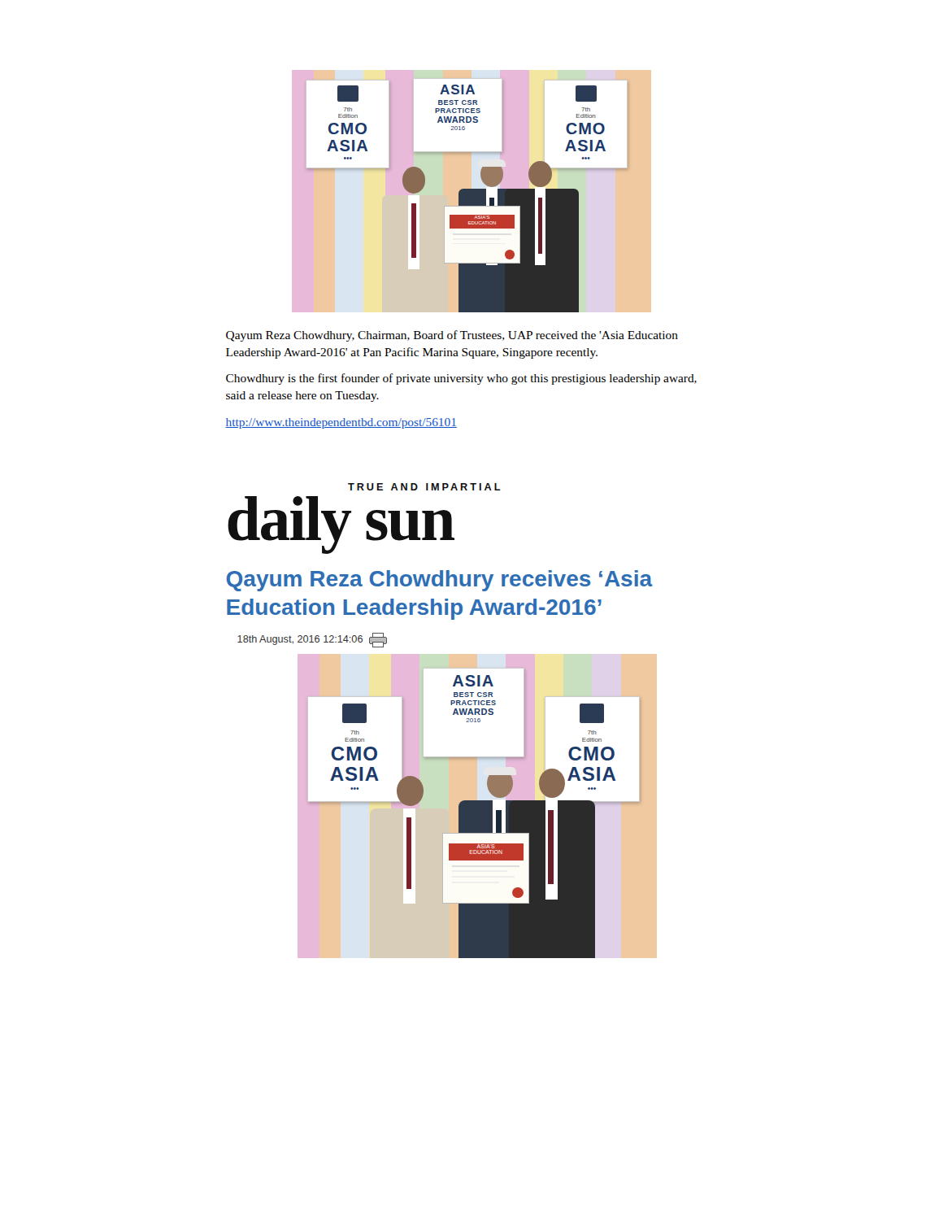7th
Edition
CMO
ASIA
•••
ASIA
BEST CSR
PRACTICES
AWARDS
2016
7th
Edition
CMO
ASIA
•••
ASIA'S
EDUCATION
Qayum Reza Chowdhury, Chairman, Board of Trustees, UAP received the 'Asia Education Leadership Award-2016' at Pan Pacific Marina Square, Singapore recently.
Chowdhury is the first founder of private university who got this prestigious leadership award, said a release here on Tuesday.
http://www.theindependentbd.com/post/56101
TRUE AND IMPARTIAL
daily sun
Qayum Reza Chowdhury receives ‘Asia Education Leadership Award-2016’
18th August, 2016 12:14:06
7th
Edition
CMO
ASIA
•••
ASIA
BEST CSR
PRACTICES
AWARDS
2016
7th
Edition
CMO
ASIA
•••
ASIA'S
EDUCATION